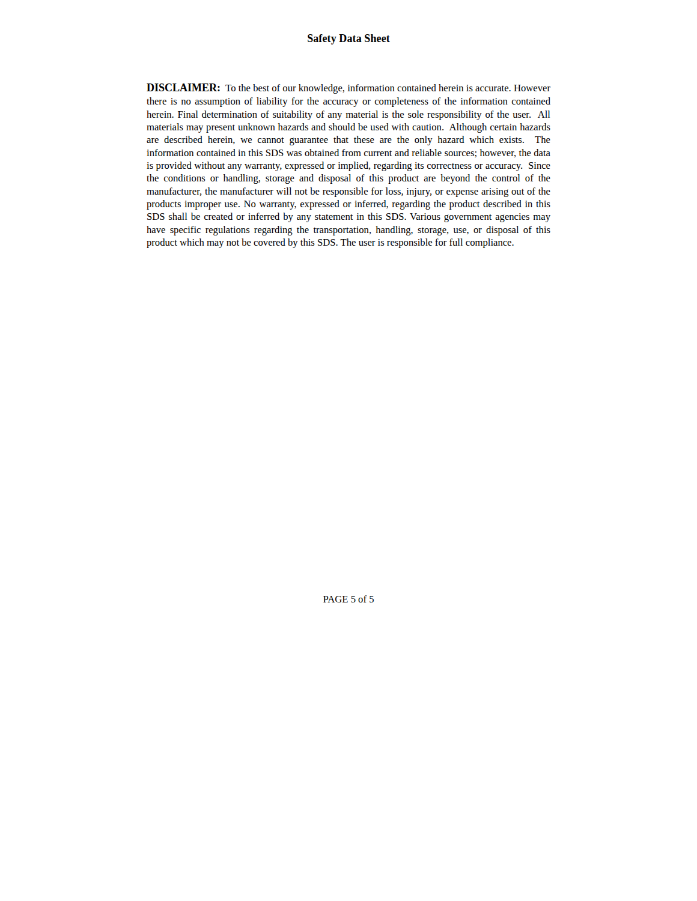Safety Data Sheet
DISCLAIMER: To the best of our knowledge, information contained herein is accurate. However there is no assumption of liability for the accuracy or completeness of the information contained herein. Final determination of suitability of any material is the sole responsibility of the user. All materials may present unknown hazards and should be used with caution. Although certain hazards are described herein, we cannot guarantee that these are the only hazard which exists. The information contained in this SDS was obtained from current and reliable sources; however, the data is provided without any warranty, expressed or implied, regarding its correctness or accuracy. Since the conditions or handling, storage and disposal of this product are beyond the control of the manufacturer, the manufacturer will not be responsible for loss, injury, or expense arising out of the products improper use. No warranty, expressed or inferred, regarding the product described in this SDS shall be created or inferred by any statement in this SDS. Various government agencies may have specific regulations regarding the transportation, handling, storage, use, or disposal of this product which may not be covered by this SDS. The user is responsible for full compliance.
PAGE 5 of 5